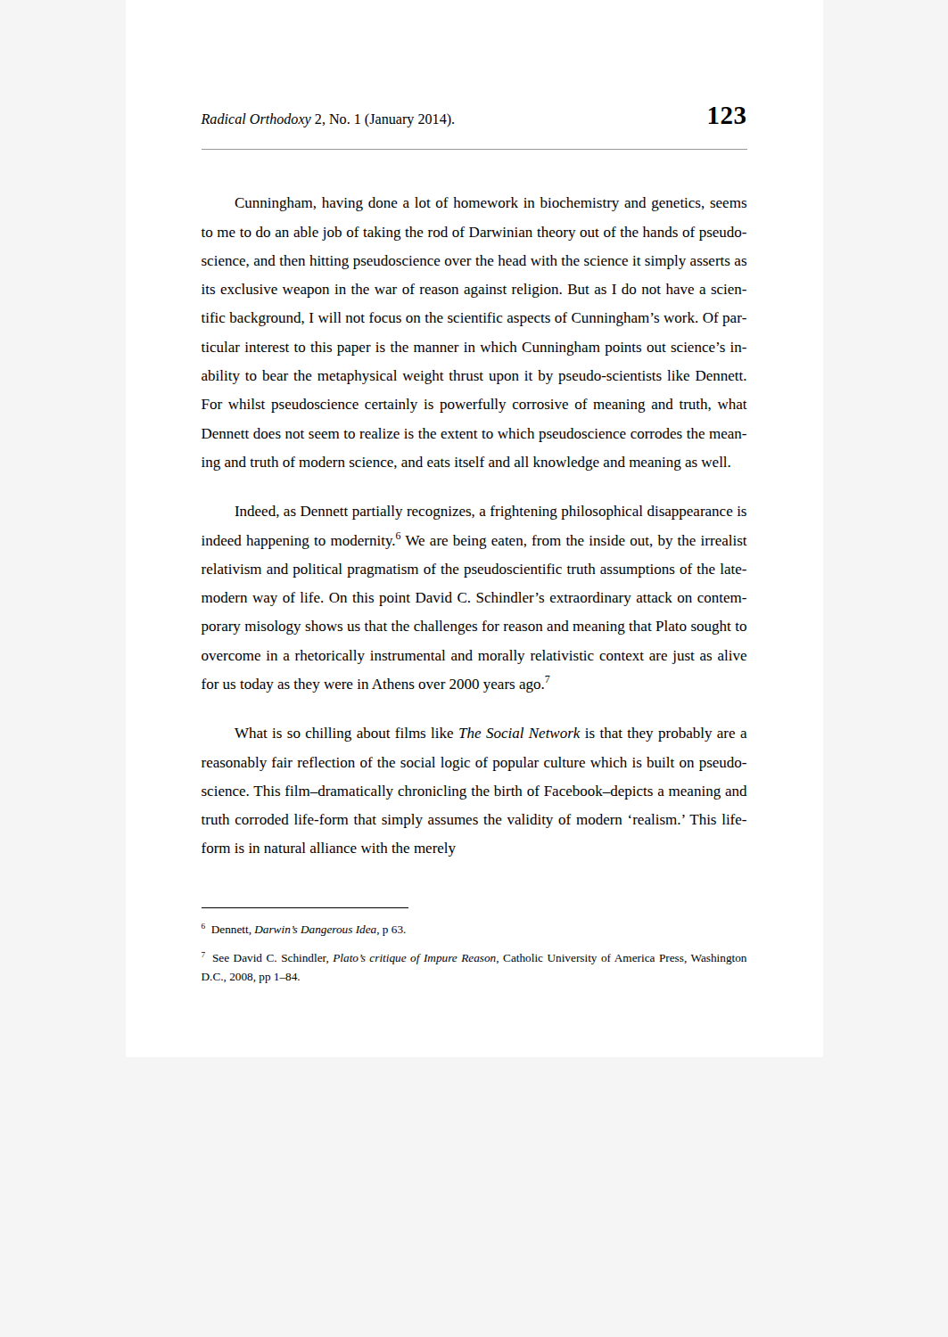Radical Orthodoxy 2, No. 1 (January 2014).
123
Cunningham, having done a lot of homework in biochemistry and genetics, seems to me to do an able job of taking the rod of Darwinian theory out of the hands of pseudoscience, and then hitting pseudoscience over the head with the science it simply asserts as its exclusive weapon in the war of reason against religion. But as I do not have a scientific background, I will not focus on the scientific aspects of Cunningham’s work. Of particular interest to this paper is the manner in which Cunningham points out science’s inability to bear the metaphysical weight thrust upon it by pseudo-scientists like Dennett. For whilst pseudoscience certainly is powerfully corrosive of meaning and truth, what Dennett does not seem to realize is the extent to which pseudoscience corrodes the meaning and truth of modern science, and eats itself and all knowledge and meaning as well.
Indeed, as Dennett partially recognizes, a frightening philosophical disappearance is indeed happening to modernity.6 We are being eaten, from the inside out, by the irrealist relativism and political pragmatism of the pseudoscientific truth assumptions of the late-modern way of life. On this point David C. Schindler’s extraordinary attack on contemporary misology shows us that the challenges for reason and meaning that Plato sought to overcome in a rhetorically instrumental and morally relativistic context are just as alive for us today as they were in Athens over 2000 years ago.7
What is so chilling about films like The Social Network is that they probably are a reasonably fair reflection of the social logic of popular culture which is built on pseudoscience. This film–dramatically chronicling the birth of Facebook–depicts a meaning and truth corroded life-form that simply assumes the validity of modern ‘realism.’ This life-form is in natural alliance with the merely
6 Dennett, Darwin’s Dangerous Idea, p 63.
7 See David C. Schindler, Plato’s critique of Impure Reason, Catholic University of America Press, Washington D.C., 2008, pp 1–84.